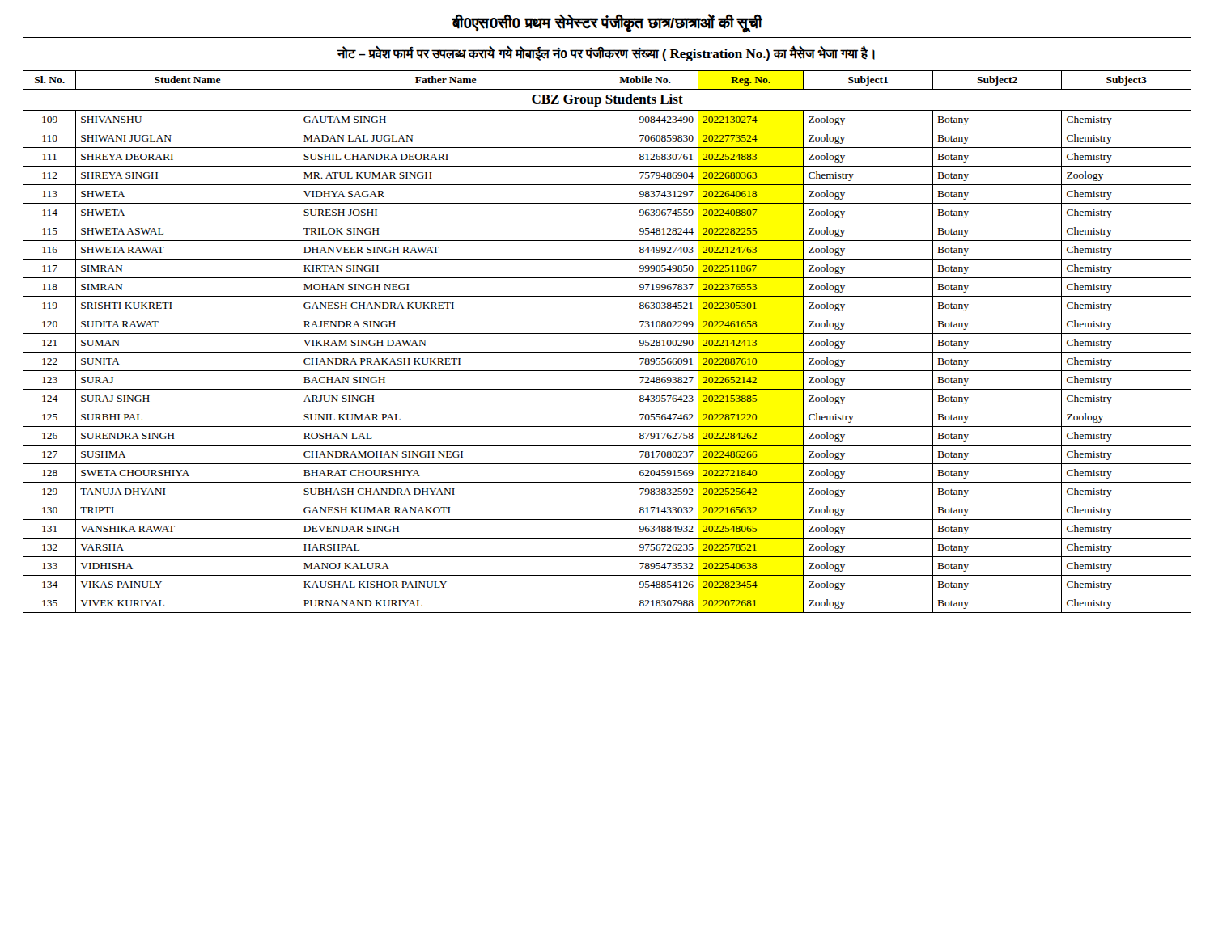बी0एस0सी0 प्रथम सेमेस्टर पंजीकृत छात्र/छात्राओं की सूची
नोट – प्रवेश फार्म पर उपलब्ध कराये गये मोबाईल नं0 पर पंजीकरण संख्या ( Registration No.) का मैसेज भेजा गया है।
| Sl. No. | Student Name | Father Name | Mobile No. | Reg. No. | Subject1 | Subject2 | Subject3 |
| --- | --- | --- | --- | --- | --- | --- | --- |
| CBZ Group Students List |
| 109 | SHIVANSHU | GAUTAM SINGH | 9084423490 | 2022130274 | Zoology | Botany | Chemistry |
| 110 | SHIWANI JUGLAN | MADAN LAL JUGLAN | 7060859830 | 2022773524 | Zoology | Botany | Chemistry |
| 111 | SHREYA DEORARI | SUSHIL CHANDRA DEORARI | 8126830761 | 2022524883 | Zoology | Botany | Chemistry |
| 112 | SHREYA SINGH | MR. ATUL KUMAR SINGH | 7579486904 | 2022680363 | Chemistry | Botany | Zoology |
| 113 | SHWETA | VIDHYA SAGAR | 9837431297 | 2022640618 | Zoology | Botany | Chemistry |
| 114 | SHWETA | SURESH JOSHI | 9639674559 | 2022408807 | Zoology | Botany | Chemistry |
| 115 | SHWETA ASWAL | TRILOK SINGH | 9548128244 | 2022282255 | Zoology | Botany | Chemistry |
| 116 | SHWETA RAWAT | DHANVEER SINGH RAWAT | 8449927403 | 2022124763 | Zoology | Botany | Chemistry |
| 117 | SIMRAN | KIRTAN SINGH | 9990549850 | 2022511867 | Zoology | Botany | Chemistry |
| 118 | SIMRAN | MOHAN SINGH NEGI | 9719967837 | 2022376553 | Zoology | Botany | Chemistry |
| 119 | SRISHTI KUKRETI | GANESH CHANDRA KUKRETI | 8630384521 | 2022305301 | Zoology | Botany | Chemistry |
| 120 | SUDITA RAWAT | RAJENDRA SINGH | 7310802299 | 2022461658 | Zoology | Botany | Chemistry |
| 121 | SUMAN | VIKRAM SINGH DAWAN | 9528100290 | 2022142413 | Zoology | Botany | Chemistry |
| 122 | SUNITA | CHANDRA PRAKASH KUKRETI | 7895566091 | 2022887610 | Zoology | Botany | Chemistry |
| 123 | SURAJ | BACHAN SINGH | 7248693827 | 2022652142 | Zoology | Botany | Chemistry |
| 124 | SURAJ SINGH | ARJUN SINGH | 8439576423 | 2022153885 | Zoology | Botany | Chemistry |
| 125 | SURBHI PAL | SUNIL KUMAR PAL | 7055647462 | 2022871220 | Chemistry | Botany | Zoology |
| 126 | SURENDRA SINGH | ROSHAN LAL | 8791762758 | 2022284262 | Zoology | Botany | Chemistry |
| 127 | SUSHMA | CHANDRAMOHAN SINGH NEGI | 7817080237 | 2022486266 | Zoology | Botany | Chemistry |
| 128 | SWETA CHOURSHIYA | BHARAT CHOURSHIYA | 6204591569 | 2022721840 | Zoology | Botany | Chemistry |
| 129 | TANUJA DHYANI | SUBHASH CHANDRA DHYANI | 7983832592 | 2022525642 | Zoology | Botany | Chemistry |
| 130 | TRIPTI | GANESH KUMAR RANAKOTI | 8171433032 | 2022165632 | Zoology | Botany | Chemistry |
| 131 | VANSHIKA RAWAT | DEVENDAR SINGH | 9634884932 | 2022548065 | Zoology | Botany | Chemistry |
| 132 | VARSHA | HARSHPAL | 9756726235 | 2022578521 | Zoology | Botany | Chemistry |
| 133 | VIDHISHA | MANOJ KALURA | 7895473532 | 2022540638 | Zoology | Botany | Chemistry |
| 134 | VIKAS PAINULY | KAUSHAL KISHOR PAINULY | 9548854126 | 2022823454 | Zoology | Botany | Chemistry |
| 135 | VIVEK KURIYAL | PURNANAND KURIYAL | 8218307988 | 2022072681 | Zoology | Botany | Chemistry |